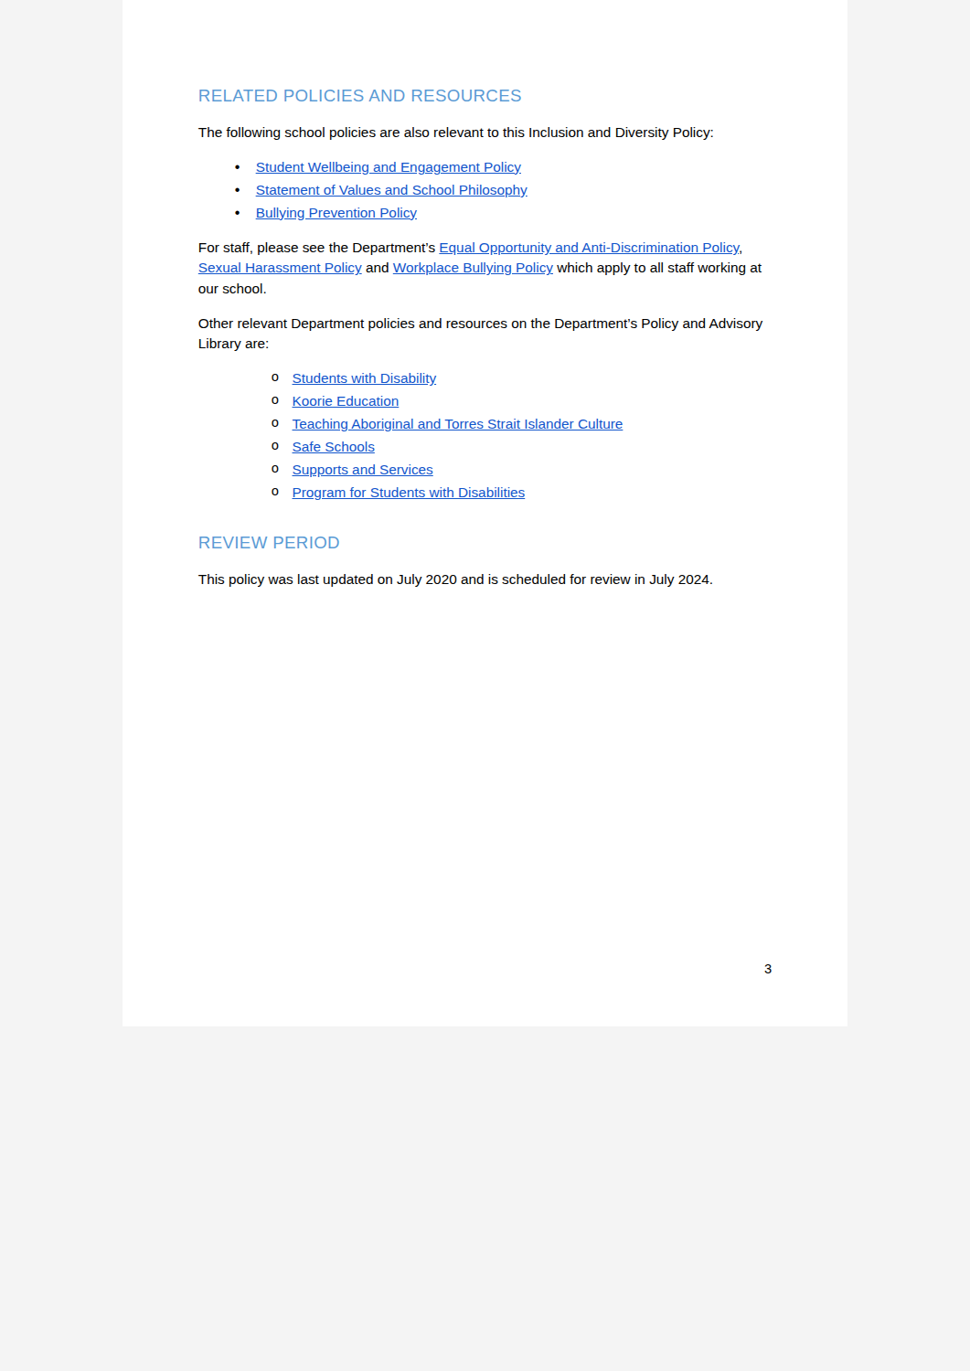RELATED POLICIES AND RESOURCES
The following school policies are also relevant to this Inclusion and Diversity Policy:
Student Wellbeing and Engagement Policy
Statement of Values and School Philosophy
Bullying Prevention Policy
For staff, please see the Department’s Equal Opportunity and Anti-Discrimination Policy, Sexual Harassment Policy and Workplace Bullying Policy which apply to all staff working at our school.
Other relevant Department policies and resources on the Department’s Policy and Advisory Library are:
Students with Disability
Koorie Education
Teaching Aboriginal and Torres Strait Islander Culture
Safe Schools
Supports and Services
Program for Students with Disabilities
REVIEW PERIOD
This policy was last updated on July 2020 and is scheduled for review in July 2024.
3